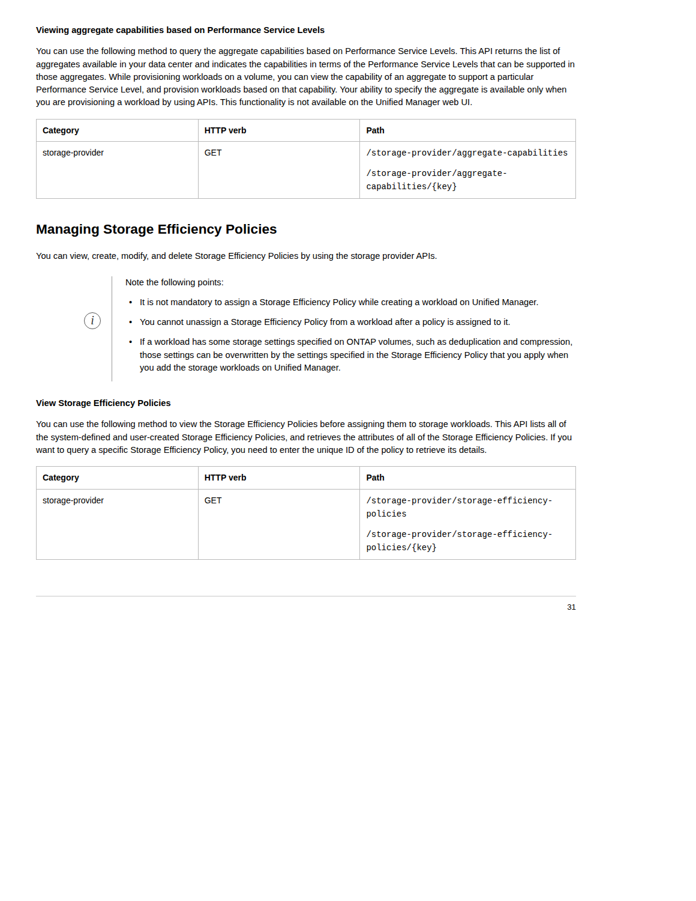Viewing aggregate capabilities based on Performance Service Levels
You can use the following method to query the aggregate capabilities based on Performance Service Levels. This API returns the list of aggregates available in your data center and indicates the capabilities in terms of the Performance Service Levels that can be supported in those aggregates. While provisioning workloads on a volume, you can view the capability of an aggregate to support a particular Performance Service Level, and provision workloads based on that capability. Your ability to specify the aggregate is available only when you are provisioning a workload by using APIs. This functionality is not available on the Unified Manager web UI.
| Category | HTTP verb | Path |
| --- | --- | --- |
| storage-provider | GET | /storage-provider/aggregate-capabilities /storage-provider/aggregate-capabilities/{key} |
Managing Storage Efficiency Policies
You can view, create, modify, and delete Storage Efficiency Policies by using the storage provider APIs.
i
Note the following points:
It is not mandatory to assign a Storage Efficiency Policy while creating a workload on Unified Manager.
You cannot unassign a Storage Efficiency Policy from a workload after a policy is assigned to it.
If a workload has some storage settings specified on ONTAP volumes, such as deduplication and compression, those settings can be overwritten by the settings specified in the Storage Efficiency Policy that you apply when you add the storage workloads on Unified Manager.
View Storage Efficiency Policies
You can use the following method to view the Storage Efficiency Policies before assigning them to storage workloads. This API lists all of the system-defined and user-created Storage Efficiency Policies, and retrieves the attributes of all of the Storage Efficiency Policies. If you want to query a specific Storage Efficiency Policy, you need to enter the unique ID of the policy to retrieve its details.
| Category | HTTP verb | Path |
| --- | --- | --- |
| storage-provider | GET | /storage-provider/storage-efficiency-policies /storage-provider/storage-efficiency-policies/{key} |
31